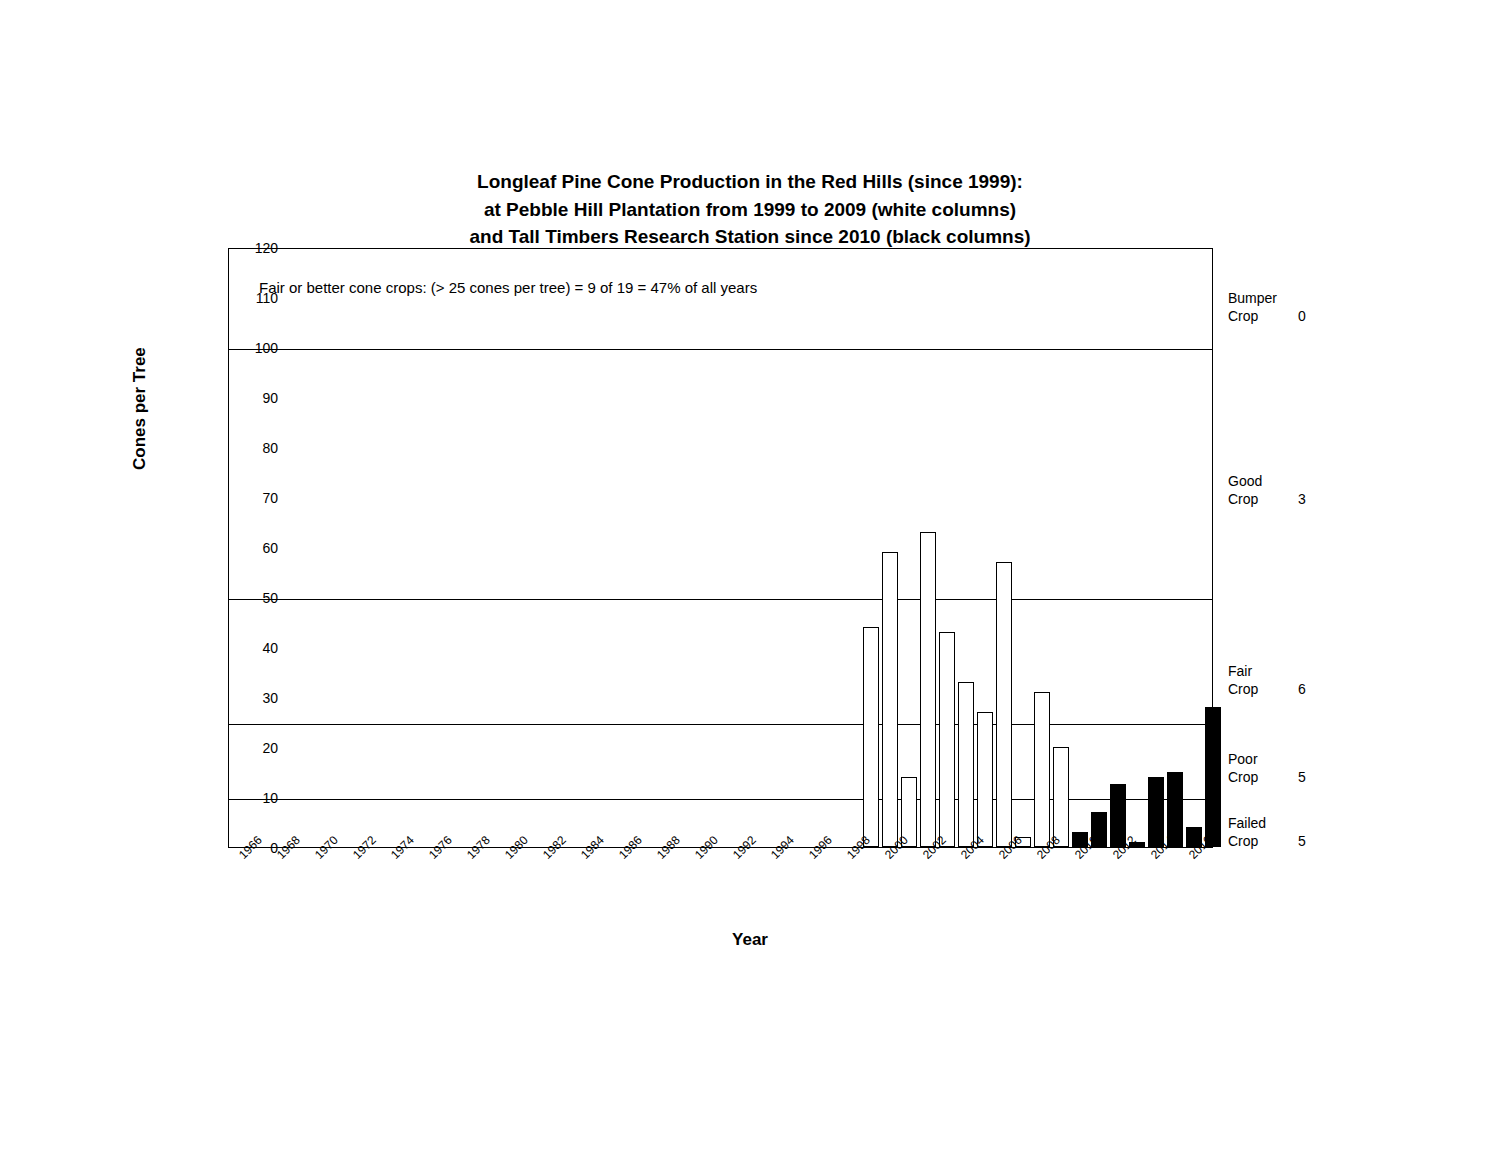Longleaf Pine Cone Production in the Red Hills (since 1999):
at Pebble Hill Plantation from 1999 to 2009 (white columns)
and Tall Timbers Research Station since 2010 (black columns)
Cones per Tree
120
110
100
90
80
70
60
50
40
30
20
10
0
Bumper
Crop0
Good
Crop3
Fair
Crop6
Poor
Crop5
Failed
Crop5
Fair or better cone crops: (> 25 cones per tree) = 9 of 19 = 47% of all years
1966
1968
1970
1972
1974
1976
1978
1980
1982
1984
1986
1988
1990
1992
1994
1996
1998
2000
2002
2004
2006
2008
2010
2012
2014
2016
Year